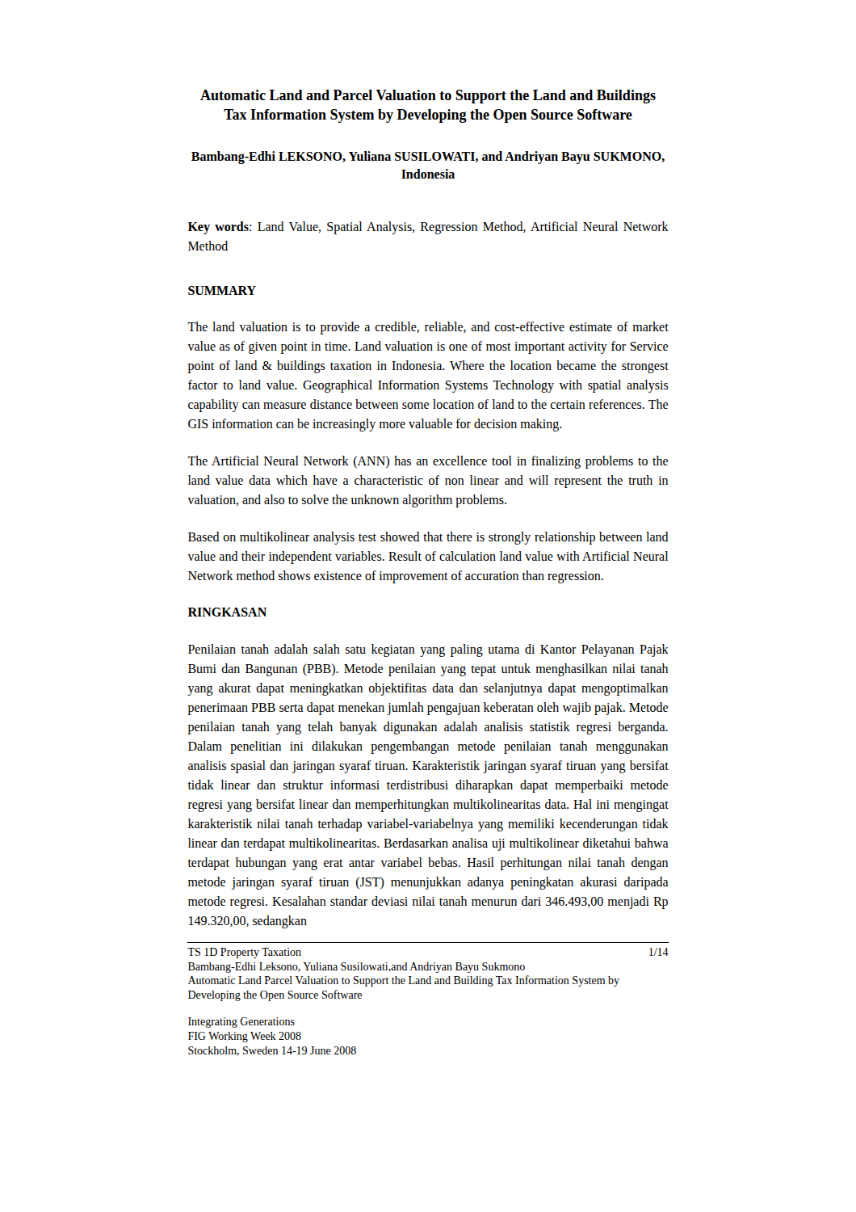Automatic Land and Parcel Valuation to Support the Land and Buildings
Tax Information System by Developing the Open Source Software
Bambang-Edhi LEKSONO, Yuliana SUSILOWATI, and Andriyan Bayu SUKMONO,
Indonesia
Key words: Land Value, Spatial Analysis, Regression Method, Artificial Neural Network Method
SUMMARY
The land valuation is to provide a credible, reliable, and cost-effective estimate of market value as of given point in time. Land valuation is one of most important activity for Service point of land & buildings taxation in Indonesia. Where the location became the strongest factor to land value. Geographical Information Systems Technology with spatial analysis capability can measure distance between some location of land to the certain references. The GIS information can be increasingly more valuable for decision making.
The Artificial Neural Network (ANN) has an excellence tool in finalizing problems to the land value data which have a characteristic of non linear and will represent the truth in valuation, and also to solve the unknown algorithm problems.
Based on multikolinear analysis test showed that there is strongly relationship between land value and their independent variables. Result of calculation land value with Artificial Neural Network method shows existence of improvement of accuration than regression.
RINGKASAN
Penilaian tanah adalah salah satu kegiatan yang paling utama di Kantor Pelayanan Pajak Bumi dan Bangunan (PBB). Metode penilaian yang tepat untuk menghasilkan nilai tanah yang akurat dapat meningkatkan objektifitas data dan selanjutnya dapat mengoptimalkan penerimaan PBB serta dapat menekan jumlah pengajuan keberatan oleh wajib pajak. Metode penilaian tanah yang telah banyak digunakan adalah analisis statistik regresi berganda. Dalam penelitian ini dilakukan pengembangan metode penilaian tanah menggunakan analisis spasial dan jaringan syaraf tiruan. Karakteristik jaringan syaraf tiruan yang bersifat tidak linear dan struktur informasi terdistribusi diharapkan dapat memperbaiki metode regresi yang bersifat linear dan memperhitungkan multikolinearitas data. Hal ini mengingat karakteristik nilai tanah terhadap variabel-variabelnya yang memiliki kecenderungan tidak linear dan terdapat multikolinearitas. Berdasarkan analisa uji multikolinear diketahui bahwa terdapat hubungan yang erat antar variabel bebas. Hasil perhitungan nilai tanah dengan metode jaringan syaraf tiruan (JST) menunjukkan adanya peningkatan akurasi daripada metode regresi. Kesalahan standar deviasi nilai tanah menurun dari 346.493,00 menjadi Rp 149.320,00, sedangkan
1/14
TS 1D Property Taxation
Bambang-Edhi Leksono, Yuliana Susilowati,and Andriyan Bayu Sukmono
Automatic Land Parcel Valuation to Support the Land and Building Tax Information System by Developing the Open Source Software
Integrating Generations
FIG Working Week 2008
Stockholm, Sweden 14-19 June 2008